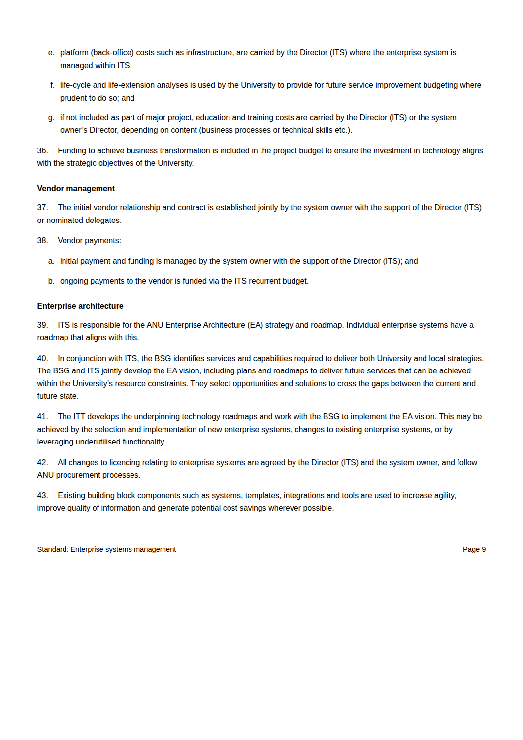platform (back-office) costs such as infrastructure, are carried by the Director (ITS) where the enterprise system is managed within ITS;
life-cycle and life-extension analyses is used by the University to provide for future service improvement budgeting where prudent to do so; and
if not included as part of major project, education and training costs are carried by the Director (ITS) or the system owner’s Director, depending on content (business processes or technical skills etc.).
36. Funding to achieve business transformation is included in the project budget to ensure the investment in technology aligns with the strategic objectives of the University.
Vendor management
37. The initial vendor relationship and contract is established jointly by the system owner with the support of the Director (ITS) or nominated delegates.
38. Vendor payments:
initial payment and funding is managed by the system owner with the support of the Director (ITS); and
ongoing payments to the vendor is funded via the ITS recurrent budget.
Enterprise architecture
39. ITS is responsible for the ANU Enterprise Architecture (EA) strategy and roadmap. Individual enterprise systems have a roadmap that aligns with this.
40. In conjunction with ITS, the BSG identifies services and capabilities required to deliver both University and local strategies. The BSG and ITS jointly develop the EA vision, including plans and roadmaps to deliver future services that can be achieved within the University’s resource constraints. They select opportunities and solutions to cross the gaps between the current and future state.
41. The ITT develops the underpinning technology roadmaps and work with the BSG to implement the EA vision. This may be achieved by the selection and implementation of new enterprise systems, changes to existing enterprise systems, or by leveraging underutilised functionality.
42. All changes to licencing relating to enterprise systems are agreed by the Director (ITS) and the system owner, and follow ANU procurement processes.
43. Existing building block components such as systems, templates, integrations and tools are used to increase agility, improve quality of information and generate potential cost savings wherever possible.
Standard: Enterprise systems management Page 9